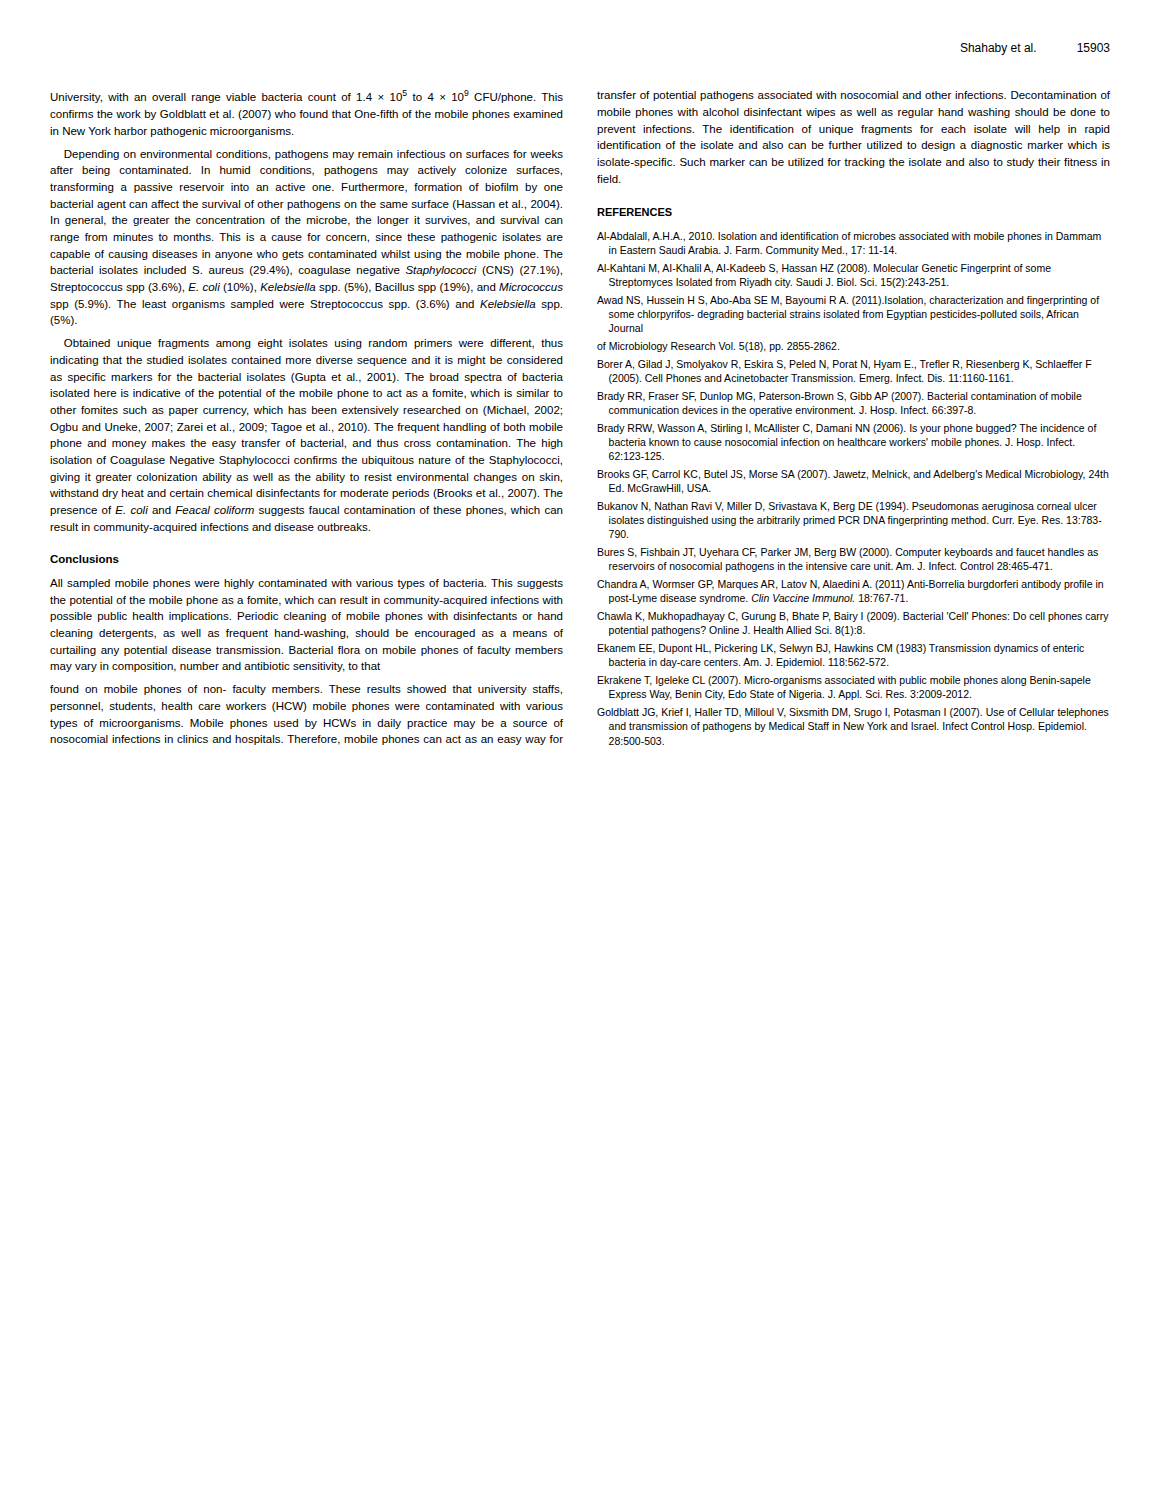Shahaby et al. 15903
University, with an overall range viable bacteria count of 1.4 × 105 to 4 × 109 CFU/phone. This confirms the work by Goldblatt et al. (2007) who found that One-fifth of the mobile phones examined in New York harbor pathogenic microorganisms.
Depending on environmental conditions, pathogens may remain infectious on surfaces for weeks after being contaminated. In humid conditions, pathogens may actively colonize surfaces, transforming a passive reservoir into an active one. Furthermore, formation of biofilm by one bacterial agent can affect the survival of other pathogens on the same surface (Hassan et al., 2004). In general, the greater the concentration of the microbe, the longer it survives, and survival can range from minutes to months. This is a cause for concern, since these pathogenic isolates are capable of causing diseases in anyone who gets contaminated whilst using the mobile phone. The bacterial isolates included S. aureus (29.4%), coagulase negative Staphylococci (CNS) (27.1%), Streptococcus spp (3.6%), E. coli (10%), Kelebsiella spp. (5%), Bacillus spp (19%), and Micrococcus spp (5.9%). The least organisms sampled were Streptococcus spp. (3.6%) and Kelebsiella spp. (5%).
Obtained unique fragments among eight isolates using random primers were different, thus indicating that the studied isolates contained more diverse sequence and it is might be considered as specific markers for the bacterial isolates (Gupta et al., 2001). The broad spectra of bacteria isolated here is indicative of the potential of the mobile phone to act as a fomite, which is similar to other fomites such as paper currency, which has been extensively researched on (Michael, 2002; Ogbu and Uneke, 2007; Zarei et al., 2009; Tagoe et al., 2010). The frequent handling of both mobile phone and money makes the easy transfer of bacterial, and thus cross contamination. The high isolation of Coagulase Negative Staphylococci confirms the ubiquitous nature of the Staphylococci, giving it greater colonization ability as well as the ability to resist environmental changes on skin, withstand dry heat and certain chemical disinfectants for moderate periods (Brooks et al., 2007). The presence of E. coli and Feacal coliform suggests faucal contamination of these phones, which can result in community-acquired infections and disease outbreaks.
Conclusions
All sampled mobile phones were highly contaminated with various types of bacteria. This suggests the potential of the mobile phone as a fomite, which can result in community-acquired infections with possible public health implications. Periodic cleaning of mobile phones with disinfectants or hand cleaning detergents, as well as frequent hand-washing, should be encouraged as a means of curtailing any potential disease transmission. Bacterial flora on mobile phones of faculty members may vary in composition, number and antibiotic sensitivity, to that
found on mobile phones of non- faculty members. These results showed that university staffs, personnel, students, health care workers (HCW) mobile phones were contaminated with various types of microorganisms. Mobile phones used by HCWs in daily practice may be a source of nosocomial infections in clinics and hospitals. Therefore, mobile phones can act as an easy way for transfer of potential pathogens associated with nosocomial and other infections. Decontamination of mobile phones with alcohol disinfectant wipes as well as regular hand washing should be done to prevent infections. The identification of unique fragments for each isolate will help in rapid identification of the isolate and also can be further utilized to design a diagnostic marker which is isolate-specific. Such marker can be utilized for tracking the isolate and also to study their fitness in field.
REFERENCES
Al-Abdalall, A.H.A., 2010. Isolation and identification of microbes associated with mobile phones in Dammam in Eastern Saudi Arabia. J. Farm. Community Med., 17: 11-14.
Al-Kahtani M, AI-Khalil A, AI-Kadeeb S, Hassan HZ (2008). Molecular Genetic Fingerprint of some Streptomyces Isolated from Riyadh city. Saudi J. Biol. Sci. 15(2):243-251.
Awad NS, Hussein H S, Abo-Aba SE M, Bayoumi R A. (2011).Isolation, characterization and fingerprinting of some chlorpyrifos- degrading bacterial strains isolated from Egyptian pesticides-polluted soils, African Journal
of Microbiology Research Vol. 5(18), pp. 2855-2862.
Borer A, Gilad J, Smolyakov R, Eskira S, Peled N, Porat N, Hyam E., Trefler R, Riesenberg K, Schlaeffer F (2005). Cell Phones and Acinetobacter Transmission. Emerg. Infect. Dis. 11:1160-1161.
Brady RR, Fraser SF, Dunlop MG, Paterson-Brown S, Gibb AP (2007). Bacterial contamination of mobile communication devices in the operative environment. J. Hosp. Infect. 66:397-8.
Brady RRW, Wasson A, Stirling I, McAllister C, Damani NN (2006). Is your phone bugged? The incidence of bacteria known to cause nosocomial infection on healthcare workers' mobile phones. J. Hosp. Infect. 62:123-125.
Brooks GF, Carrol KC, Butel JS, Morse SA (2007). Jawetz, Melnick, and Adelberg's Medical Microbiology, 24th Ed. McGrawHill, USA.
Bukanov N, Nathan Ravi V, Miller D, Srivastava K, Berg DE (1994). Pseudomonas aeruginosa corneal ulcer isolates distinguished using the arbitrarily primed PCR DNA fingerprinting method. Curr. Eye. Res. 13:783-790.
Bures S, Fishbain JT, Uyehara CF, Parker JM, Berg BW (2000). Computer keyboards and faucet handles as reservoirs of nosocomial pathogens in the intensive care unit. Am. J. Infect. Control 28:465-471.
Chandra A, Wormser GP, Marques AR, Latov N, Alaedini A. (2011) Anti-Borrelia burgdorferi antibody profile in post-Lyme disease syndrome. Clin Vaccine Immunol. 18:767-71.
Chawla K, Mukhopadhayay C, Gurung B, Bhate P, Bairy I (2009). Bacterial 'Cell' Phones: Do cell phones carry potential pathogens? Online J. Health Allied Sci. 8(1):8.
Ekanem EE, Dupont HL, Pickering LK, Selwyn BJ, Hawkins CM (1983) Transmission dynamics of enteric bacteria in day-care centers. Am. J. Epidemiol. 118:562-572.
Ekrakene T, Igeleke CL (2007). Micro-organisms associated with public mobile phones along Benin-sapele Express Way, Benin City, Edo State of Nigeria. J. Appl. Sci. Res. 3:2009-2012.
Goldblatt JG, Krief I, Haller TD, Milloul V, Sixsmith DM, Srugo I, Potasman I (2007). Use of Cellular telephones and transmission of pathogens by Medical Staff in New York and Israel. Infect Control Hosp. Epidemiol. 28:500-503.